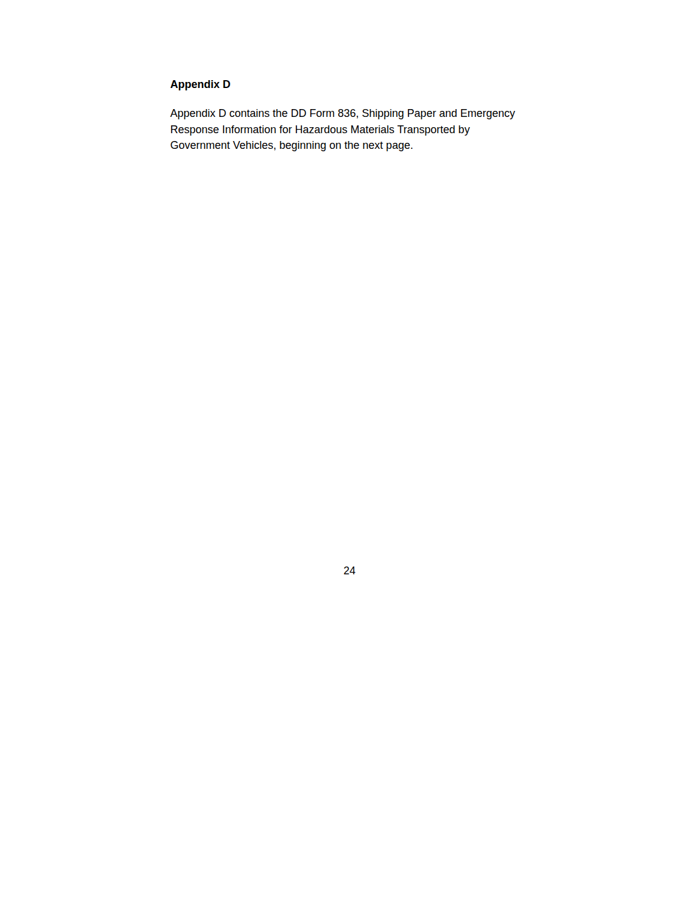Appendix D
Appendix D contains the DD Form 836, Shipping Paper and Emergency Response Information for Hazardous Materials Transported by Government Vehicles, beginning on the next page.
24